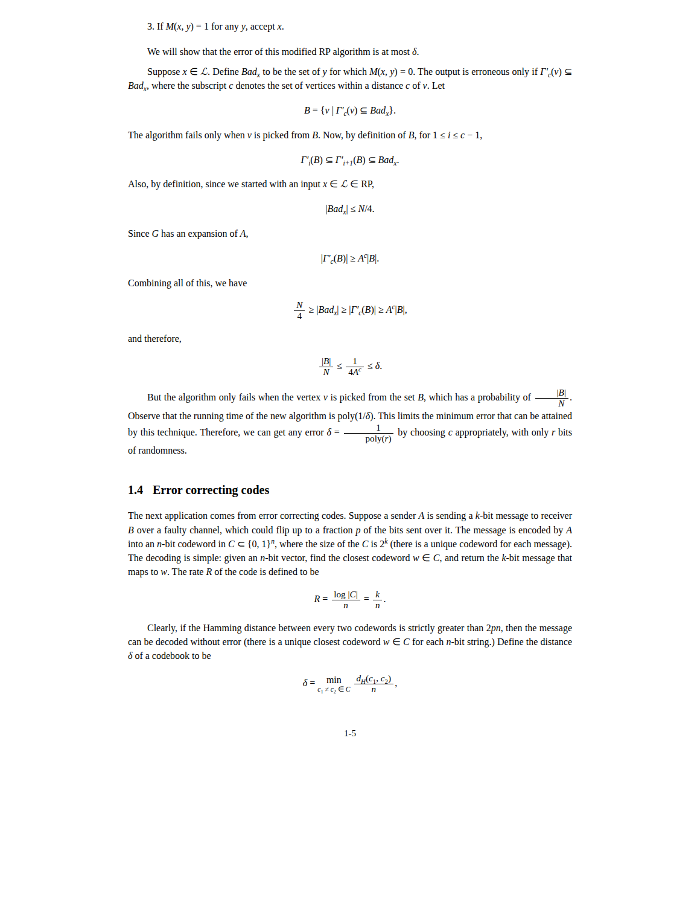If M(x, y) = 1 for any y, accept x.
We will show that the error of this modified RP algorithm is at most δ.
Suppose x ∈ ℒ. Define Badx to be the set of y for which M(x, y) = 0. The output is erroneous only if Γ′c(v) ⊆ Badx, where the subscript c denotes the set of vertices within a distance c of v. Let
B = {v | Γ′c(v) ⊆ Badx}.
The algorithm fails only when v is picked from B. Now, by definition of B, for 1 ≤ i ≤ c − 1,
Γ′i(B) ⊆ Γ′i+1(B) ⊆ Badx.
Also, by definition, since we started with an input x ∈ ℒ ∈ RP,
|Badx| ≤ N/4.
Since G has an expansion of A,
|Γ′c(B)| ≥ Ac|B|.
Combining all of this, we have
N 4 ≥ |Badx| ≥ |Γ′c(B)| ≥ Ac|B|,
and therefore,
|B|N ≤ 14Ac ≤ δ.
But the algorithm only fails when the vertex v is picked from the set B, which has a probability of |B|N. Observe that the running time of the new algorithm is poly(1/δ). This limits the minimum error that can be attained by this technique. Therefore, we can get any error δ = 1 poly(r) by choosing c appropriately, with only r bits of randomness.
1.4 Error correcting codes
The next application comes from error correcting codes. Suppose a sender A is sending a k-bit message to receiver B over a faulty channel, which could flip up to a fraction p of the bits sent over it. The message is encoded by A into an n-bit codeword in C ⊂ {0, 1}n, where the size of the C is 2k (there is a unique codeword for each message). The decoding is simple: given an n-bit vector, find the closest codeword w ∈ C, and return the k-bit message that maps to w. The rate R of the code is defined to be
R = log |C|n = kn.
Clearly, if the Hamming distance between every two codewords is strictly greater than 2pn, then the message can be decoded without error (there is a unique closest codeword w ∈ C for each n-bit string.) Define the distance δ of a codebook to be
δ = min c1 ≠ c2 ∈ C dH(c1, c2) n,
1-5